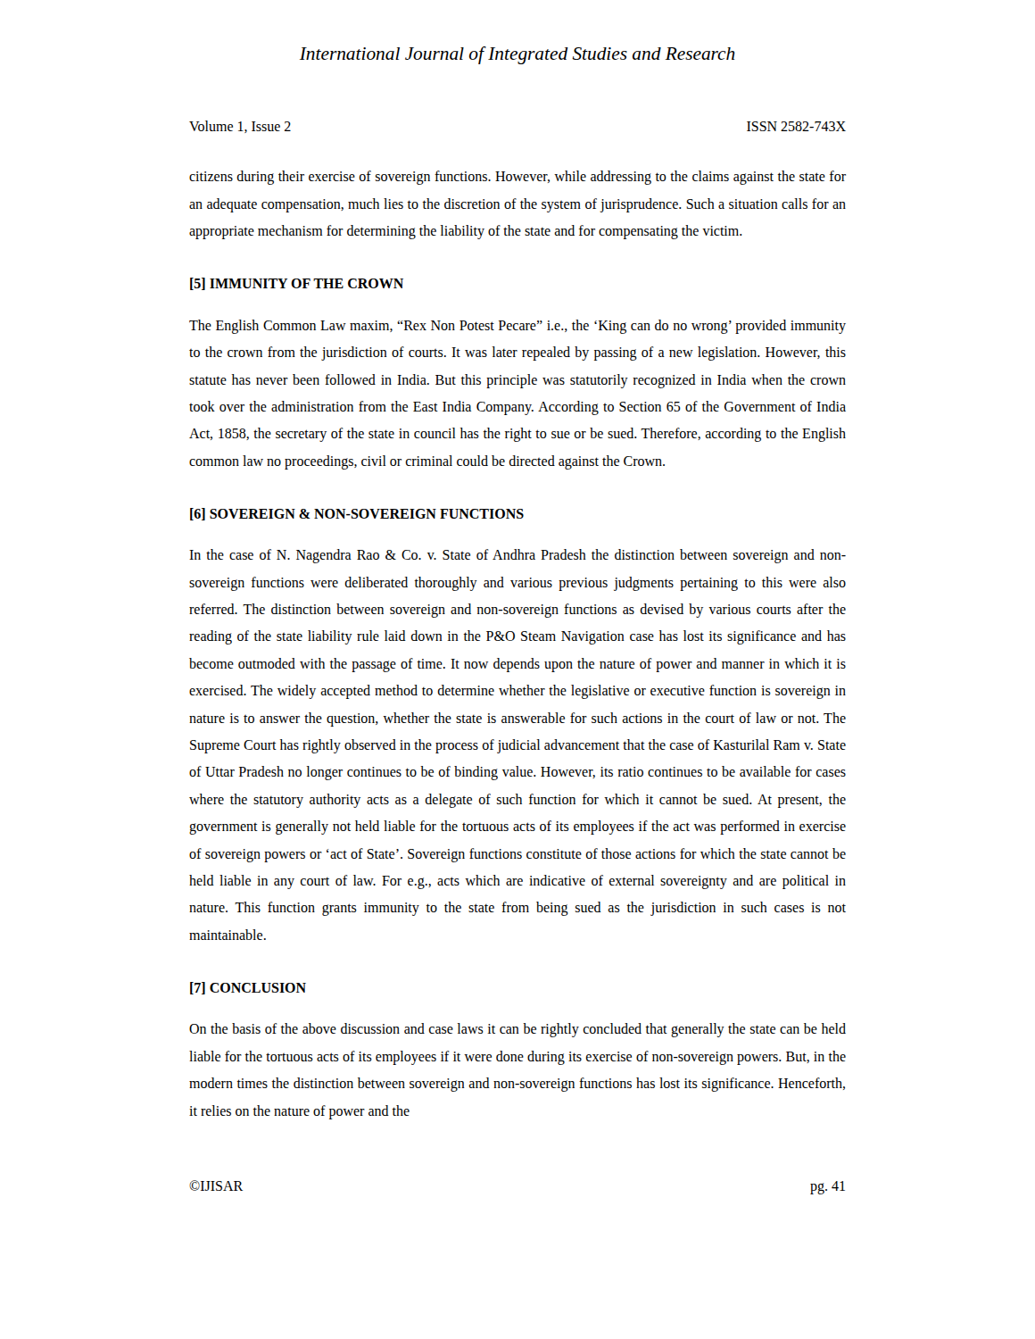International Journal of Integrated Studies and Research
Volume 1, Issue 2 ISSN 2582-743X
citizens during their exercise of sovereign functions. However, while addressing to the claims against the state for an adequate compensation, much lies to the discretion of the system of jurisprudence. Such a situation calls for an appropriate mechanism for determining the liability of the state and for compensating the victim.
[5] Immunity of the Crown
The English Common Law maxim, “Rex Non Potest Pecare” i.e., the ‘King can do no wrong’ provided immunity to the crown from the jurisdiction of courts. It was later repealed by passing of a new legislation. However, this statute has never been followed in India. But this principle was statutorily recognized in India when the crown took over the administration from the East India Company. According to Section 65 of the Government of India Act, 1858, the secretary of the state in council has the right to sue or be sued. Therefore, according to the English common law no proceedings, civil or criminal could be directed against the Crown.
[6] Sovereign & Non-Sovereign Functions
In the case of N. Nagendra Rao & Co. v. State of Andhra Pradesh the distinction between sovereign and non-sovereign functions were deliberated thoroughly and various previous judgments pertaining to this were also referred. The distinction between sovereign and non-sovereign functions as devised by various courts after the reading of the state liability rule laid down in the P&O Steam Navigation case has lost its significance and has become outmoded with the passage of time. It now depends upon the nature of power and manner in which it is exercised. The widely accepted method to determine whether the legislative or executive function is sovereign in nature is to answer the question, whether the state is answerable for such actions in the court of law or not. The Supreme Court has rightly observed in the process of judicial advancement that the case of Kasturilal Ram v. State of Uttar Pradesh no longer continues to be of binding value. However, its ratio continues to be available for cases where the statutory authority acts as a delegate of such function for which it cannot be sued. At present, the government is generally not held liable for the tortuous acts of its employees if the act was performed in exercise of sovereign powers or ‘act of State’. Sovereign functions constitute of those actions for which the state cannot be held liable in any court of law. For e.g., acts which are indicative of external sovereignty and are political in nature. This function grants immunity to the state from being sued as the jurisdiction in such cases is not maintainable.
[7] Conclusion
On the basis of the above discussion and case laws it can be rightly concluded that generally the state can be held liable for the tortuous acts of its employees if it were done during its exercise of non-sovereign powers. But, in the modern times the distinction between sovereign and non-sovereign functions has lost its significance. Henceforth, it relies on the nature of power and the
©IJISAR pg. 41